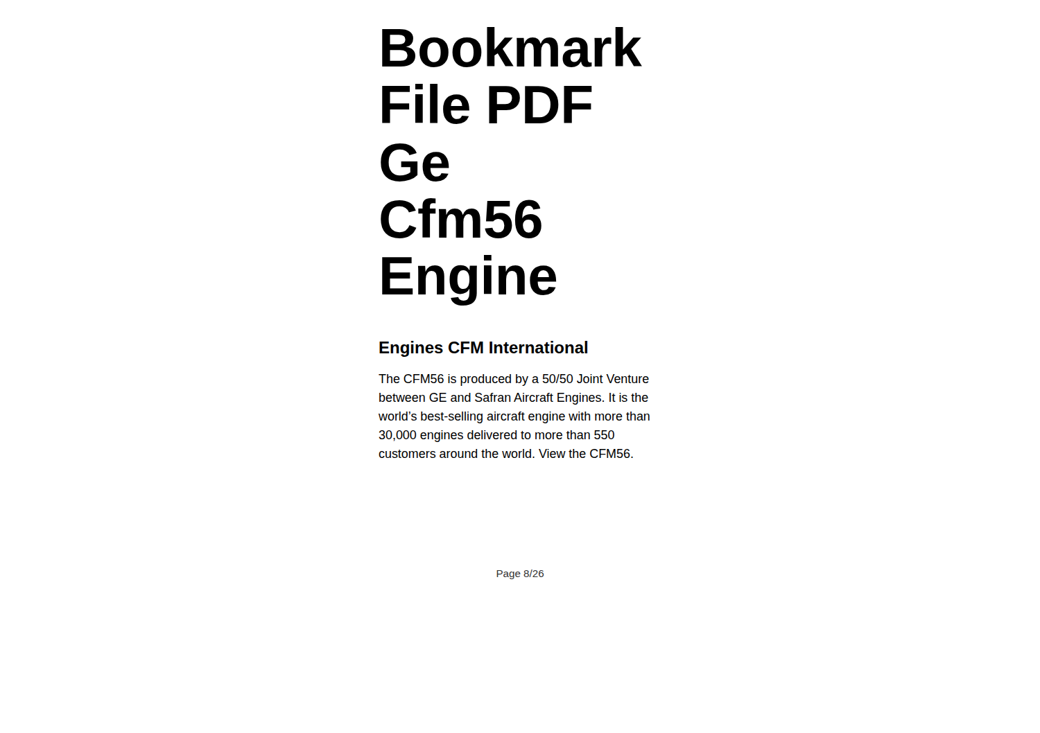Bookmark File PDF Ge Cfm56 Engine
Engines CFM International
The CFM56 is produced by a 50/50 Joint Venture between GE and Safran Aircraft Engines. It is the world’s best-selling aircraft engine with more than 30,000 engines delivered to more than 550 customers around the world. View the CFM56.
Page 8/26